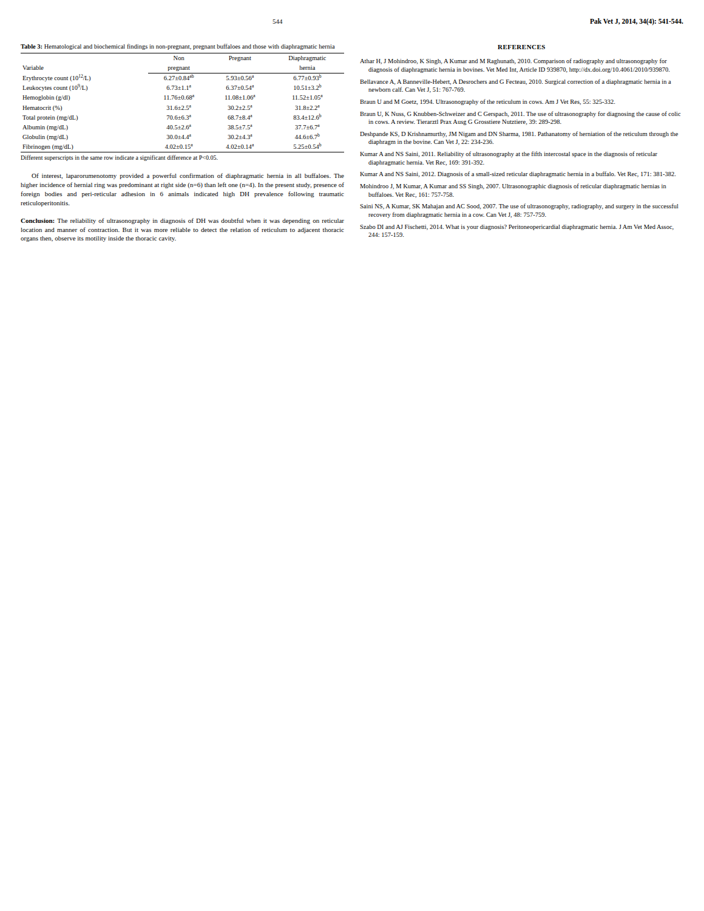544 Pak Vet J, 2014, 34(4): 541-544.
Table 3: Hematological and biochemical findings in non-pregnant, pregnant buffaloes and those with diaphragmatic hernia
| Variable | Non | Pregnant | Diaphragmatic |
| --- | --- | --- | --- |
| pregnant | | hernia |
| Erythrocyte count (10 12 /L) | 6.27±0.84 ab | 5.93±0.56 a | 6.77±0.93 b |
| Leukocytes count (10 9 /L) | 6.73±1.1 a | 6.37±0.54 a | 10.51±3.2 b |
| Hemoglobin (g/dl) | 11.76±0.68 a | 11.08±1.06 a | 11.52±1.05 a |
| Hematocrit (%) | 31.6±2.5 a | 30.2±2.5 a | 31.8±2.2 a |
| Total protein (mg/dL) | 70.6±6.3 a | 68.7±8.4 a | 83.4±12.6 b |
| Albumin (mg/dL) | 40.5±2.6 a | 38.5±7.5 a | 37.7±6.7 a |
| Globulin (mg/dL) | 30.0±4.4 a | 30.2±4.3 a | 44.6±6.7 b |
| Fibrinogen (mg/dL) | 4.02±0.15 a | 4.02±0.14 a | 5.25±0.54 b |
Different superscripts in the same row indicate a significant difference at P<0.05.
Of interest, laparorumenotomy provided a powerful confirmation of diaphragmatic hernia in all buffaloes. The higher incidence of hernial ring was predominant at right side (n=6) than left one (n=4). In the present study, presence of foreign bodies and peri-reticular adhesion in 6 animals indicated high DH prevalence following traumatic reticuloperitonitis.
Conclusion: The reliability of ultrasonography in diagnosis of DH was doubtful when it was depending on reticular location and manner of contraction. But it was more reliable to detect the relation of reticulum to adjacent thoracic organs then, observe its motility inside the thoracic cavity.
REFERENCES
Athar H, J Mohindroo, K Singh, A Kumar and M Raghunath, 2010. Comparison of radiography and ultrasonography for diagnosis of diaphragmatic hernia in bovines. Vet Med Int, Article ID 939870, http://dx.doi.org/10.4061/2010/939870.
Bellavance A, A Banneville-Hebert, A Desrochers and G Fecteau, 2010. Surgical correction of a diaphragmatic hernia in a newborn calf. Can Vet J, 51: 767-769.
Braun U and M Goetz, 1994. Ultrasonography of the reticulum in cows. Am J Vet Res, 55: 325-332.
Braun U, K Nuss, G Knubben-Schweizer and C Gerspach, 2011. The use of ultrasonography for diagnosing the cause of colic in cows. A review. Tierarztl Prax Ausg G Grosstiere Nutztiere, 39: 289-298.
Deshpande KS, D Krishnamurthy, JM Nigam and DN Sharma, 1981. Pathanatomy of herniation of the reticulum through the diaphragm in the bovine. Can Vet J, 22: 234-236.
Kumar A and NS Saini, 2011. Reliability of ultrasonography at the fifth intercostal space in the diagnosis of reticular diaphragmatic hernia. Vet Rec, 169: 391-392.
Kumar A and NS Saini, 2012. Diagnosis of a small-sized reticular diaphragmatic hernia in a buffalo. Vet Rec, 171: 381-382.
Mohindroo J, M Kumar, A Kumar and SS Singh, 2007. Ultrasonographic diagnosis of reticular diaphragmatic hernias in buffaloes. Vet Rec, 161: 757-758.
Saini NS, A Kumar, SK Mahajan and AC Sood, 2007. The use of ultrasonography, radiography, and surgery in the successful recovery from diaphragmatic hernia in a cow. Can Vet J, 48: 757-759.
Szabo DI and AJ Fischetti, 2014. What is your diagnosis? Peritoneopericardial diaphragmatic hernia. J Am Vet Med Assoc, 244: 157-159.